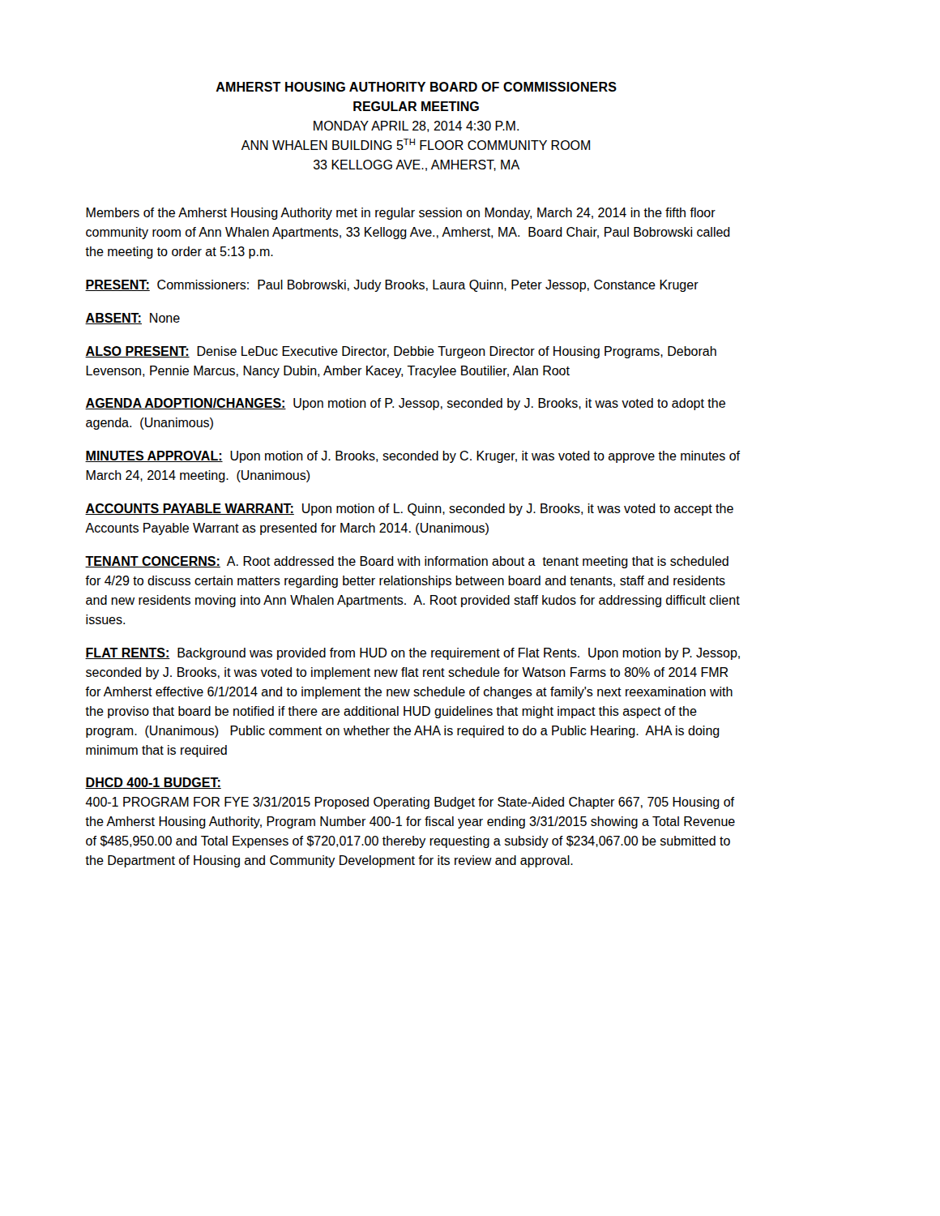AMHERST HOUSING AUTHORITY BOARD OF COMMISSIONERS
REGULAR MEETING
MONDAY APRIL 28, 2014 4:30 P.M.
ANN WHALEN BUILDING 5TH FLOOR COMMUNITY ROOM
33 KELLOGG AVE., AMHERST, MA
Members of the Amherst Housing Authority met in regular session on Monday, March 24, 2014 in the fifth floor community room of Ann Whalen Apartments, 33 Kellogg Ave., Amherst, MA. Board Chair, Paul Bobrowski called the meeting to order at 5:13 p.m.
PRESENT: Commissioners: Paul Bobrowski, Judy Brooks, Laura Quinn, Peter Jessop, Constance Kruger
ABSENT: None
ALSO PRESENT: Denise LeDuc Executive Director, Debbie Turgeon Director of Housing Programs, Deborah Levenson, Pennie Marcus, Nancy Dubin, Amber Kacey, Tracylee Boutilier, Alan Root
AGENDA ADOPTION/CHANGES: Upon motion of P. Jessop, seconded by J. Brooks, it was voted to adopt the agenda. (Unanimous)
MINUTES APPROVAL: Upon motion of J. Brooks, seconded by C. Kruger, it was voted to approve the minutes of March 24, 2014 meeting. (Unanimous)
ACCOUNTS PAYABLE WARRANT: Upon motion of L. Quinn, seconded by J. Brooks, it was voted to accept the Accounts Payable Warrant as presented for March 2014. (Unanimous)
TENANT CONCERNS: A. Root addressed the Board with information about a tenant meeting that is scheduled for 4/29 to discuss certain matters regarding better relationships between board and tenants, staff and residents and new residents moving into Ann Whalen Apartments. A. Root provided staff kudos for addressing difficult client issues.
FLAT RENTS: Background was provided from HUD on the requirement of Flat Rents. Upon motion by P. Jessop, seconded by J. Brooks, it was voted to implement new flat rent schedule for Watson Farms to 80% of 2014 FMR for Amherst effective 6/1/2014 and to implement the new schedule of changes at family's next reexamination with the proviso that board be notified if there are additional HUD guidelines that might impact this aspect of the program. (Unanimous) Public comment on whether the AHA is required to do a Public Hearing. AHA is doing minimum that is required
DHCD 400-1 BUDGET:
400-1 PROGRAM FOR FYE 3/31/2015 Proposed Operating Budget for State-Aided Chapter 667, 705 Housing of the Amherst Housing Authority, Program Number 400-1 for fiscal year ending 3/31/2015 showing a Total Revenue of $485,950.00 and Total Expenses of $720,017.00 thereby requesting a subsidy of $234,067.00 be submitted to the Department of Housing and Community Development for its review and approval.